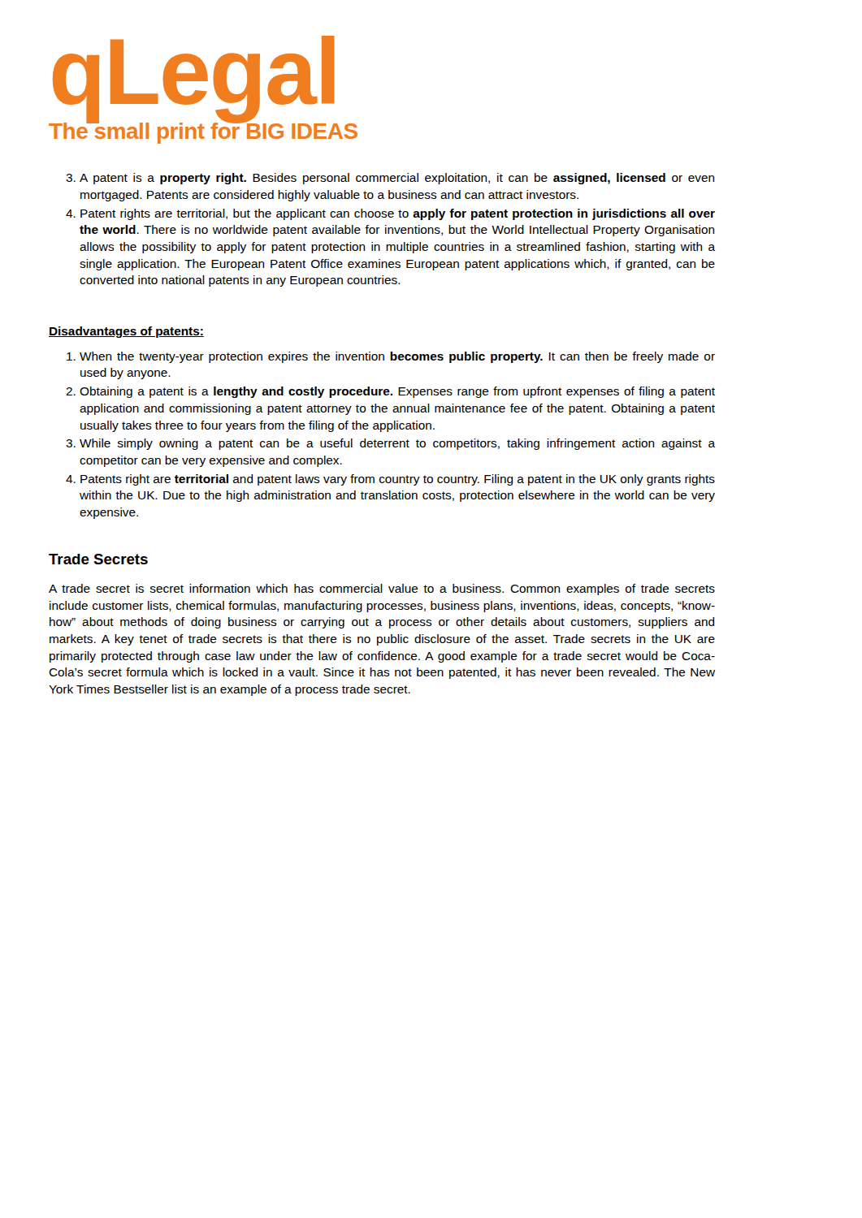qLegal
The small print for BIG IDEAS
A patent is a property right. Besides personal commercial exploitation, it can be assigned, licensed or even mortgaged. Patents are considered highly valuable to a business and can attract investors.
Patent rights are territorial, but the applicant can choose to apply for patent protection in jurisdictions all over the world. There is no worldwide patent available for inventions, but the World Intellectual Property Organisation allows the possibility to apply for patent protection in multiple countries in a streamlined fashion, starting with a single application. The European Patent Office examines European patent applications which, if granted, can be converted into national patents in any European countries.
Disadvantages of patents:
When the twenty-year protection expires the invention becomes public property. It can then be freely made or used by anyone.
Obtaining a patent is a lengthy and costly procedure. Expenses range from upfront expenses of filing a patent application and commissioning a patent attorney to the annual maintenance fee of the patent. Obtaining a patent usually takes three to four years from the filing of the application.
While simply owning a patent can be a useful deterrent to competitors, taking infringement action against a competitor can be very expensive and complex.
Patents right are territorial and patent laws vary from country to country. Filing a patent in the UK only grants rights within the UK. Due to the high administration and translation costs, protection elsewhere in the world can be very expensive.
Trade Secrets
A trade secret is secret information which has commercial value to a business. Common examples of trade secrets include customer lists, chemical formulas, manufacturing processes, business plans, inventions, ideas, concepts, “know-how” about methods of doing business or carrying out a process or other details about customers, suppliers and markets. A key tenet of trade secrets is that there is no public disclosure of the asset. Trade secrets in the UK are primarily protected through case law under the law of confidence. A good example for a trade secret would be Coca-Cola’s secret formula which is locked in a vault. Since it has not been patented, it has never been revealed. The New York Times Bestseller list is an example of a process trade secret.